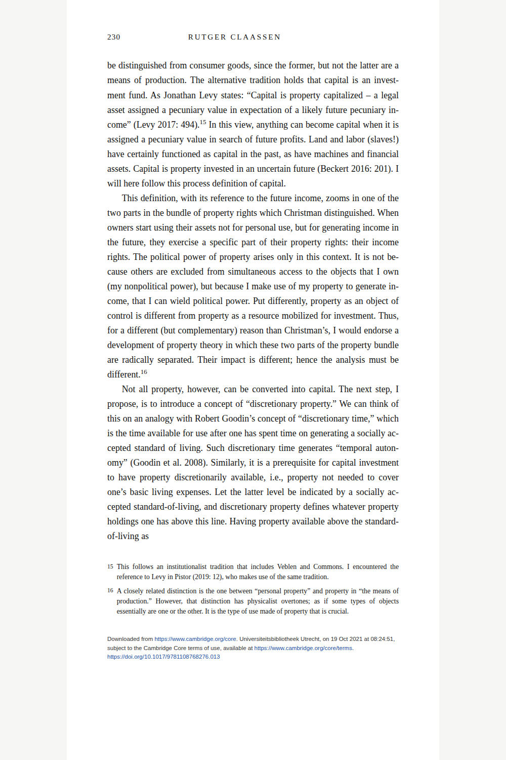230 Rutger Claassen
be distinguished from consumer goods, since the former, but not the latter are a means of production. The alternative tradition holds that capital is an investment fund. As Jonathan Levy states: “Capital is property capitalized – a legal asset assigned a pecuniary value in expectation of a likely future pecuniary income” (Levy 2017: 494).15 In this view, anything can become capital when it is assigned a pecuniary value in search of future profits. Land and labor (slaves!) have certainly functioned as capital in the past, as have machines and financial assets. Capital is property invested in an uncertain future (Beckert 2016: 201). I will here follow this process definition of capital.
This definition, with its reference to the future income, zooms in one of the two parts in the bundle of property rights which Christman distinguished. When owners start using their assets not for personal use, but for generating income in the future, they exercise a specific part of their property rights: their income rights. The political power of property arises only in this context. It is not because others are excluded from simultaneous access to the objects that I own (my nonpolitical power), but because I make use of my property to generate income, that I can wield political power. Put differently, property as an object of control is different from property as a resource mobilized for investment. Thus, for a different (but complementary) reason than Christman’s, I would endorse a development of property theory in which these two parts of the property bundle are radically separated. Their impact is different; hence the analysis must be different.16
Not all property, however, can be converted into capital. The next step, I propose, is to introduce a concept of “discretionary property.” We can think of this on an analogy with Robert Goodin’s concept of “discretionary time,” which is the time available for use after one has spent time on generating a socially accepted standard of living. Such discretionary time generates “temporal autonomy” (Goodin et al. 2008). Similarly, it is a prerequisite for capital investment to have property discretionarily available, i.e., property not needed to cover one’s basic living expenses. Let the latter level be indicated by a socially accepted standard-of-living, and discretionary property defines whatever property holdings one has above this line. Having property available above the standard-of-living as
15 This follows an institutionalist tradition that includes Veblen and Commons. I encountered the reference to Levy in Pistor (2019: 12), who makes use of the same tradition.
16 A closely related distinction is the one between “personal property” and property in “the means of production.” However, that distinction has physicalist overtones; as if some types of objects essentially are one or the other. It is the type of use made of property that is crucial.
Downloaded from https://www.cambridge.org/core. Universiteitsbibliotheek Utrecht, on 19 Oct 2021 at 08:24:51, subject to the Cambridge Core terms of use, available at https://www.cambridge.org/core/terms. https://doi.org/10.1017/9781108768276.013